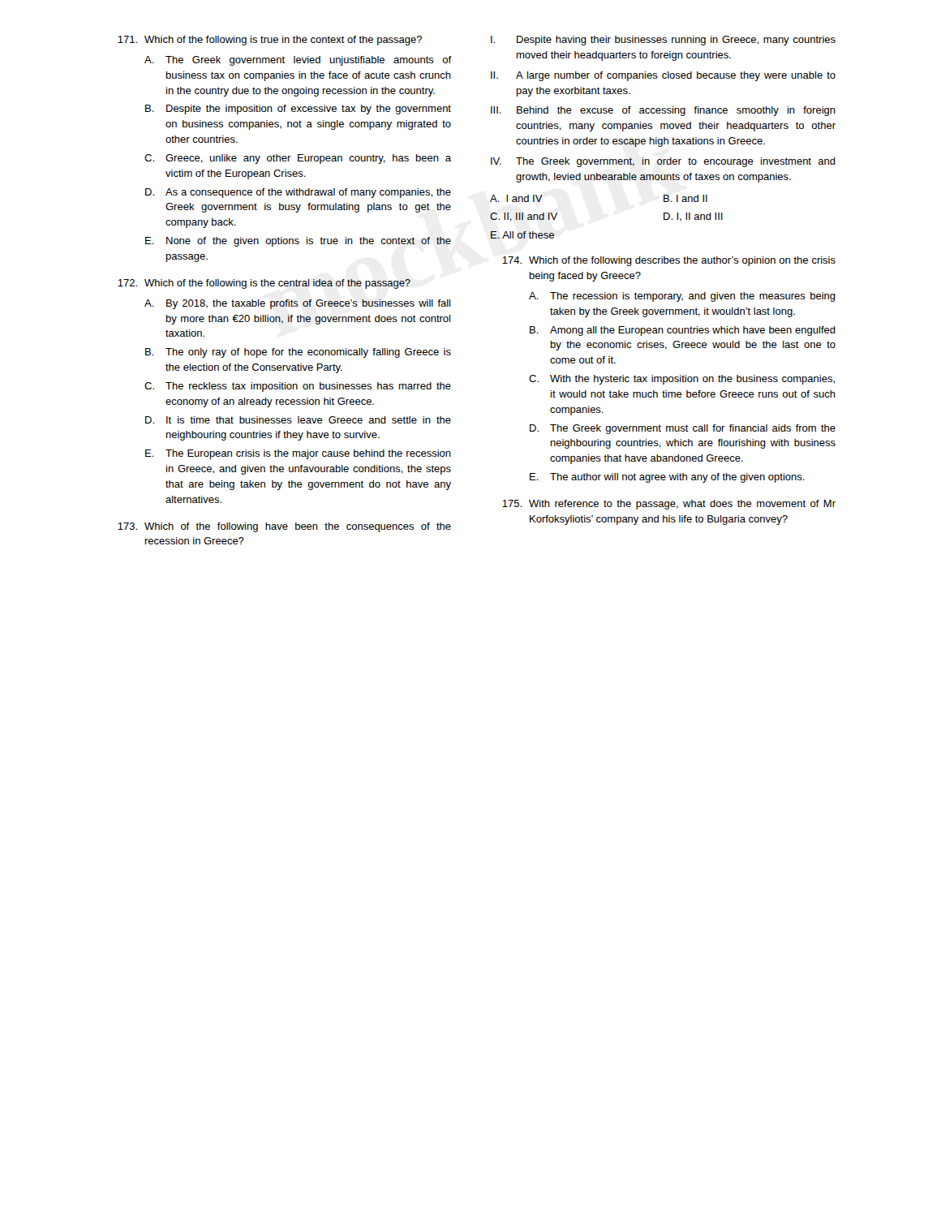mockbank
171. Which of the following is true in the context of the passage?
A. The Greek government levied unjustifiable amounts of business tax on companies in the face of acute cash crunch in the country due to the ongoing recession in the country.
B. Despite the imposition of excessive tax by the government on business companies, not a single company migrated to other countries.
C. Greece, unlike any other European country, has been a victim of the European Crises.
D. As a consequence of the withdrawal of many companies, the Greek government is busy formulating plans to get the company back.
E. None of the given options is true in the context of the passage.
172. Which of the following is the central idea of the passage?
A. By 2018, the taxable profits of Greece’s businesses will fall by more than €20 billion, if the government does not control taxation.
B. The only ray of hope for the economically falling Greece is the election of the Conservative Party.
C. The reckless tax imposition on businesses has marred the economy of an already recession hit Greece.
D. It is time that businesses leave Greece and settle in the neighbouring countries if they have to survive.
E. The European crisis is the major cause behind the recession in Greece, and given the unfavourable conditions, the steps that are being taken by the government do not have any alternatives.
173. Which of the following have been the consequences of the recession in Greece?
I. Despite having their businesses running in Greece, many countries moved their headquarters to foreign countries.
II. A large number of companies closed because they were unable to pay the exorbitant taxes.
III. Behind the excuse of accessing finance smoothly in foreign countries, many companies moved their headquarters to other countries in order to escape high taxations in Greece.
IV. The Greek government, in order to encourage investment and growth, levied unbearable amounts of taxes on companies.
A. I and IV B. I and II
C. II, III and IV D. I, II and III
E. All of these
174. Which of the following describes the author’s opinion on the crisis being faced by Greece?
A. The recession is temporary, and given the measures being taken by the Greek government, it wouldn’t last long.
B. Among all the European countries which have been engulfed by the economic crises, Greece would be the last one to come out of it.
C. With the hysteric tax imposition on the business companies, it would not take much time before Greece runs out of such companies.
D. The Greek government must call for financial aids from the neighbouring countries, which are flourishing with business companies that have abandoned Greece.
E. The author will not agree with any of the given options.
175. With reference to the passage, what does the movement of Mr Korfoksyliotis’ company and his life to Bulgaria convey?